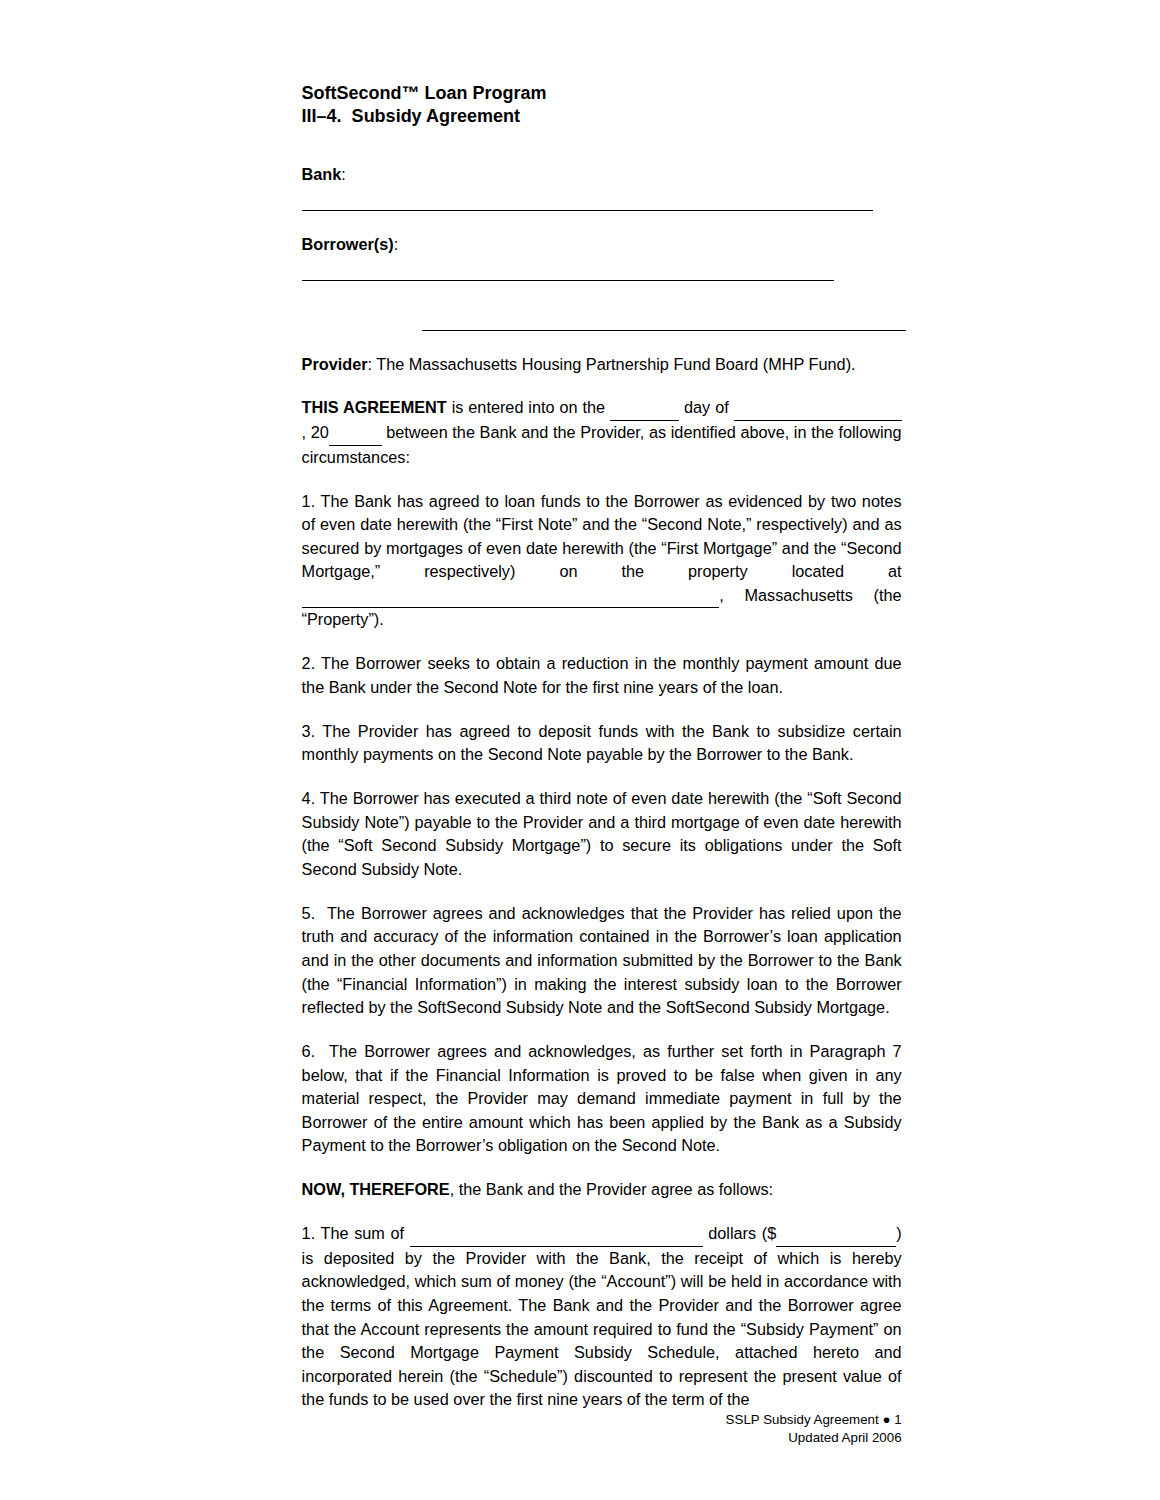SoftSecond™ Loan ProgramIII–4. Subsidy Agreement
Bank:
Borrower(s):
Provider: The Massachusetts Housing Partnership Fund Board (MHP Fund).
THIS AGREEMENT is entered into on the day of , 20 be­tween the Bank and the Provider, as identified above, in the following circumstances:
1. The Bank has agreed to loan funds to the Borrower as evidenced by two notes of even date herewith (the “First Note” and the “Second Note,” respectively) and as secured by mortgages of even date herewith (the “First Mortgage” and the “Second Mortgage,” respectively) on the property located at , Massachusetts (the “Property”).
2. The Borrower seeks to obtain a reduction in the monthly payment amount due the Bank under the Second Note for the first nine years of the loan.
3. The Provider has agreed to deposit funds with the Bank to subsidize certain monthly payments on the Second Note payable by the Borrower to the Bank.
4. The Borrower has executed a third note of even date herewith (the “Soft Second Subsidy Note”) payable to the Provider and a third mortgage of even date herewith (the “Soft Second Subsidy Mortgage”) to secure its obligations under the Soft Second Subsidy Note.
5. The Borrower agrees and acknowledges that the Provider has relied upon the truth and accuracy of the information contained in the Borrower’s loan application and in the other documents and information submitted by the Borrower to the Bank (the “Financial Information”) in making the interest subsidy loan to the Borrower reflected by the SoftSecond Subsidy Note and the SoftSecond Subsidy Mortgage.
6. The Borrower agrees and acknowledges, as further set forth in Paragraph 7 below, that if the Financial Information is proved to be false when given in any material respect, the Provider may demand immediate payment in full by the Borrower of the entire amount which has been applied by the Bank as a Subsidy Payment to the Borrower’s obligation on the Second Note.
NOW, THEREFORE, the Bank and the Provider agree as follows:
1. The sum of dollars ($ ) is deposited by the Provider with the Bank, the receipt of which is hereby acknowledged, which sum of money (the “Account”) will be held in accordance with the terms of this Agreement. The Bank and the Provider and the Borrower agree that the Account represents the amount required to fund the “Subsidy Payment” on the Second Mortgage Payment Subsidy Schedule, attached hereto and incorporated herein (the “Schedule”) discounted to represent the present value of the funds to be used over the first nine years of the term of the
SSLP Subsidy Agreement ● 1
Updated April 2006